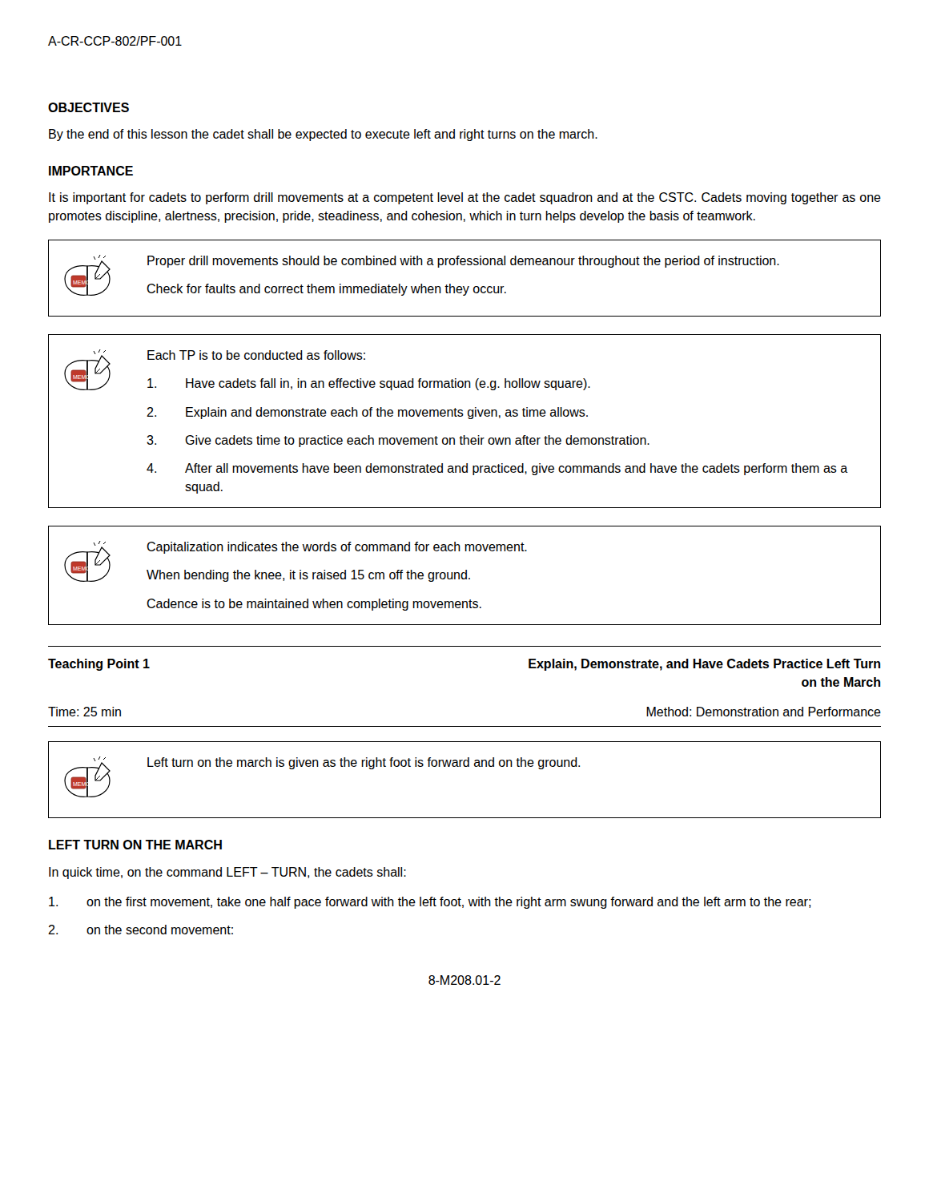A-CR-CCP-802/PF-001
Objectives
By the end of this lesson the cadet shall be expected to execute left and right turns on the march.
Importance
It is important for cadets to perform drill movements at a competent level at the cadet squadron and at the CSTC. Cadets moving together as one promotes discipline, alertness, precision, pride, steadiness, and cohesion, which in turn helps develop the basis of teamwork.
MEMO
Proper drill movements should be combined with a professional demeanour throughout the period of instruction.
Check for faults and correct them immediately when they occur.
MEMO
Each TP is to be conducted as follows:
Have cadets fall in, in an effective squad formation (e.g. hollow square).
Explain and demonstrate each of the movements given, as time allows.
Give cadets time to practice each movement on their own after the demonstration.
After all movements have been demonstrated and practiced, give commands and have the cadets perform them as a squad.
MEMO
Capitalization indicates the words of command for each movement.
When bending the knee, it is raised 15 cm off the ground.
Cadence is to be maintained when completing movements.
Teaching Point 1
Explain, Demonstrate, and Have Cadets Practice Left Turn
on the March
Time: 25 min
Method: Demonstration and Performance
MEMO
Left turn on the march is given as the right foot is forward and on the ground.
Left Turn on the March
In quick time, on the command LEFT – TURN, the cadets shall:
on the first movement, take one half pace forward with the left foot, with the right arm swung forward and the left arm to the rear;
on the second movement:
8-M208.01-2